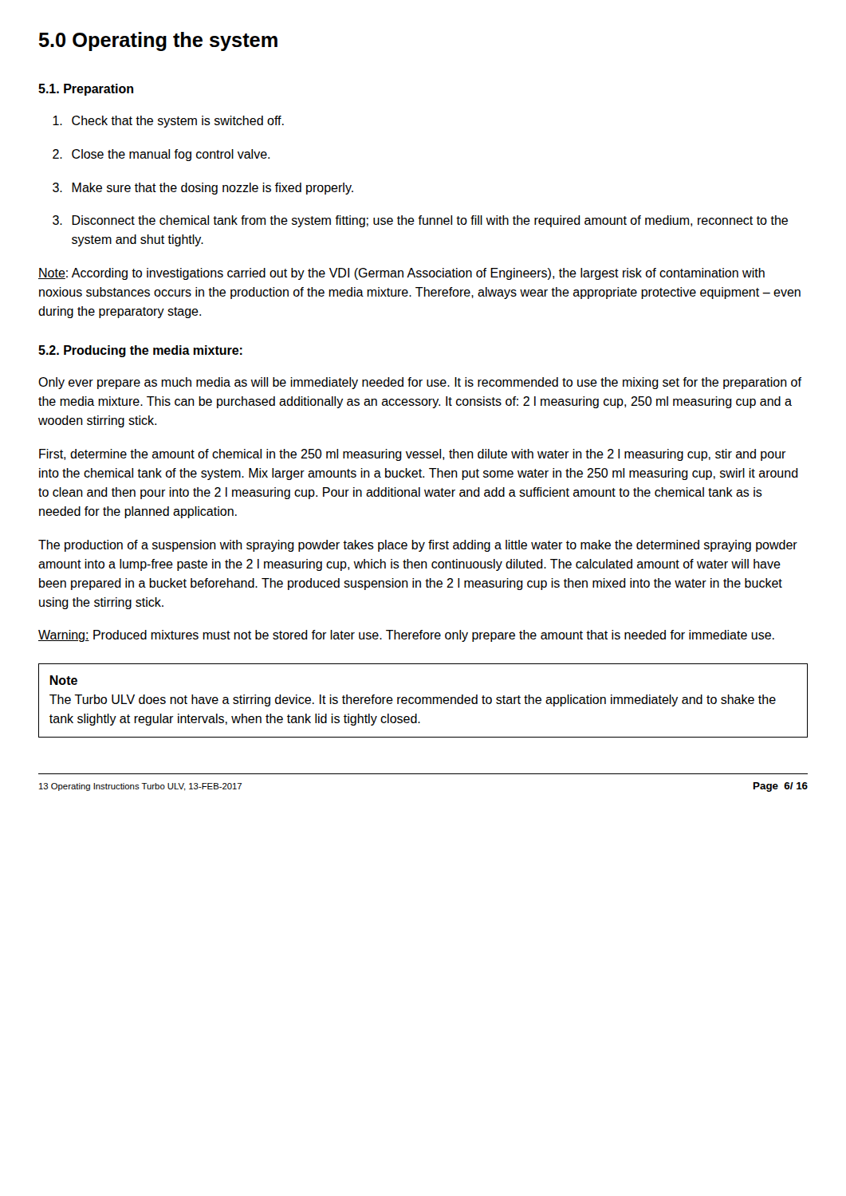5.0 Operating the system
5.1. Preparation
Check that the system is switched off.
Close the manual fog control valve.
Make sure that the dosing nozzle is fixed properly.
Disconnect the chemical tank from the system fitting; use the funnel to fill with the required amount of medium, reconnect to the system and shut tightly.
Note: According to investigations carried out by the VDI (German Association of Engineers), the largest risk of contamination with noxious substances occurs in the production of the media mixture. Therefore, always wear the appropriate protective equipment – even during the preparatory stage.
5.2. Producing the media mixture:
Only ever prepare as much media as will be immediately needed for use. It is recommended to use the mixing set for the preparation of the media mixture. This can be purchased additionally as an accessory. It consists of: 2 l measuring cup, 250 ml measuring cup and a wooden stirring stick.
First, determine the amount of chemical in the 250 ml measuring vessel, then dilute with water in the 2 l measuring cup, stir and pour into the chemical tank of the system. Mix larger amounts in a bucket. Then put some water in the 250 ml measuring cup, swirl it around to clean and then pour into the 2 l measuring cup. Pour in additional water and add a sufficient amount to the chemical tank as is needed for the planned application.
The production of a suspension with spraying powder takes place by first adding a little water to make the determined spraying powder amount into a lump-free paste in the 2 l measuring cup, which is then continuously diluted. The calculated amount of water will have been prepared in a bucket beforehand. The produced suspension in the 2 l measuring cup is then mixed into the water in the bucket using the stirring stick.
Warning: Produced mixtures must not be stored for later use. Therefore only prepare the amount that is needed for immediate use.
Note
The Turbo ULV does not have a stirring device. It is therefore recommended to start the application immediately and to shake the tank slightly at regular intervals, when the tank lid is tightly closed.
13 Operating Instructions Turbo ULV, 13-FEB-2017 Page 6/ 16